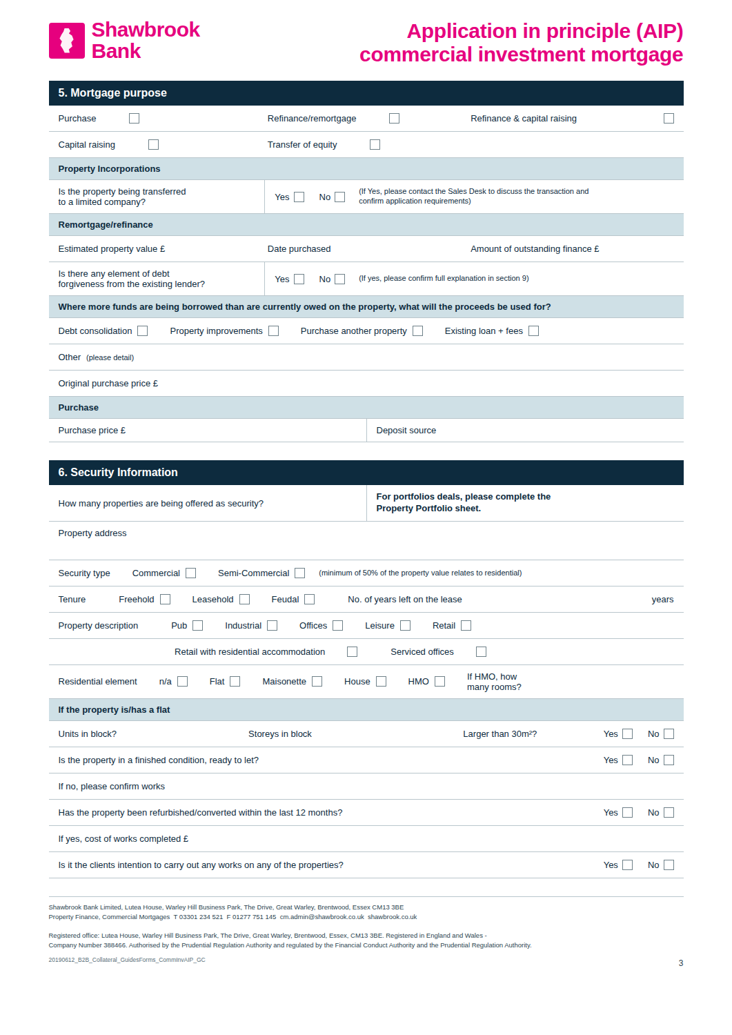Shawbrook
Bank
Application in principle (AIP)
commercial investment mortgage
5. Mortgage purpose
Purchase
Refinance/remortgage
Refinance & capital raising
Capital raising
Transfer of equity
Property Incorporations
Is the property being transferred
to a limited company?
Yes No (If Yes, please contact the Sales Desk to discuss the transaction and
confirm application requirements)
Remortgage/refinance
Estimated property value £
Date purchased
Amount of outstanding finance £
Is there any element of debt
forgiveness from the existing lender?
Yes No (If yes, please confirm full explanation in section 9)
Where more funds are being borrowed than are currently owed on the property, what will the proceeds be used for?
Debt consolidation Property improvements Purchase another property Existing loan + fees
Other(please detail)
Original purchase price £
Purchase
Purchase price £
Deposit source
6. Security Information
How many properties are being offered as security?
For portfolios deals, please complete the
Property Portfolio sheet.
Property address
Security type Commercial Semi-Commercial (minimum of 50% of the property value relates to residential)
Tenure Freehold Leasehold Feudal No. of years left on the lease years
Property description Pub Industrial Offices Leisure Retail
Retail with residential accommodation Serviced offices
Residential element n/a Flat Maisonette House HMO If HMO, how
many rooms?
If the property is/has a flat
Units in block? Storeys in block Larger than 30m²? Yes No
Is the property in a finished condition, ready to let? Yes No
If no, please confirm works
Has the property been refurbished/converted within the last 12 months? Yes No
If yes, cost of works completed £
Is it the clients intention to carry out any works on any of the properties? Yes No
Shawbrook Bank Limited, Lutea House, Warley Hill Business Park, The Drive, Great Warley, Brentwood, Essex CM13 3BE
Property Finance, Commercial Mortgages T 03301 234 521 F 01277 751 145 cm.admin@shawbrook.co.uk shawbrook.co.uk
Registered office: Lutea House, Warley Hill Business Park, The Drive, Great Warley, Brentwood, Essex, CM13 3BE. Registered in England and Wales -
Company Number 388466. Authorised by the Prudential Regulation Authority and regulated by the Financial Conduct Authority and the Prudential Regulation Authority.
20190612_B2B_Collateral_GuidesForms_CommInvAIP_GC
3